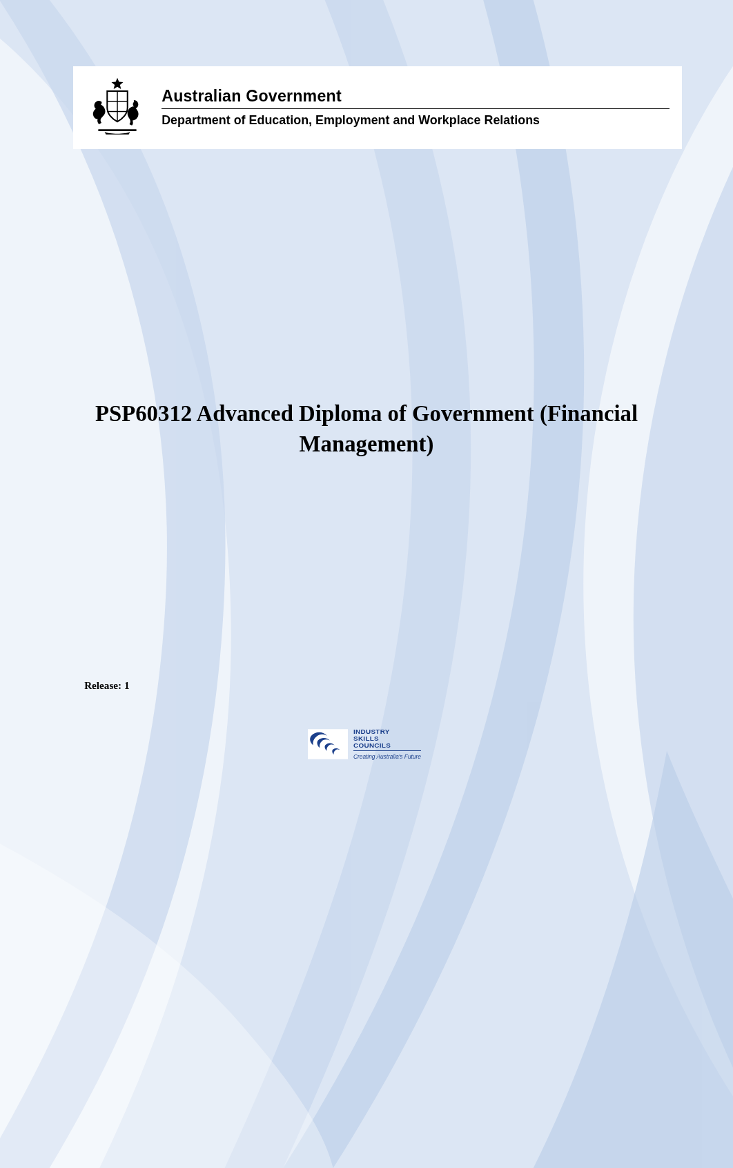Australian Government
Department of Education, Employment and Workplace Relations
PSP60312 Advanced Diploma of Government (Financial Management)
Release: 1
INDUSTRY SKILLS COUNCILS
Creating Australia's Future